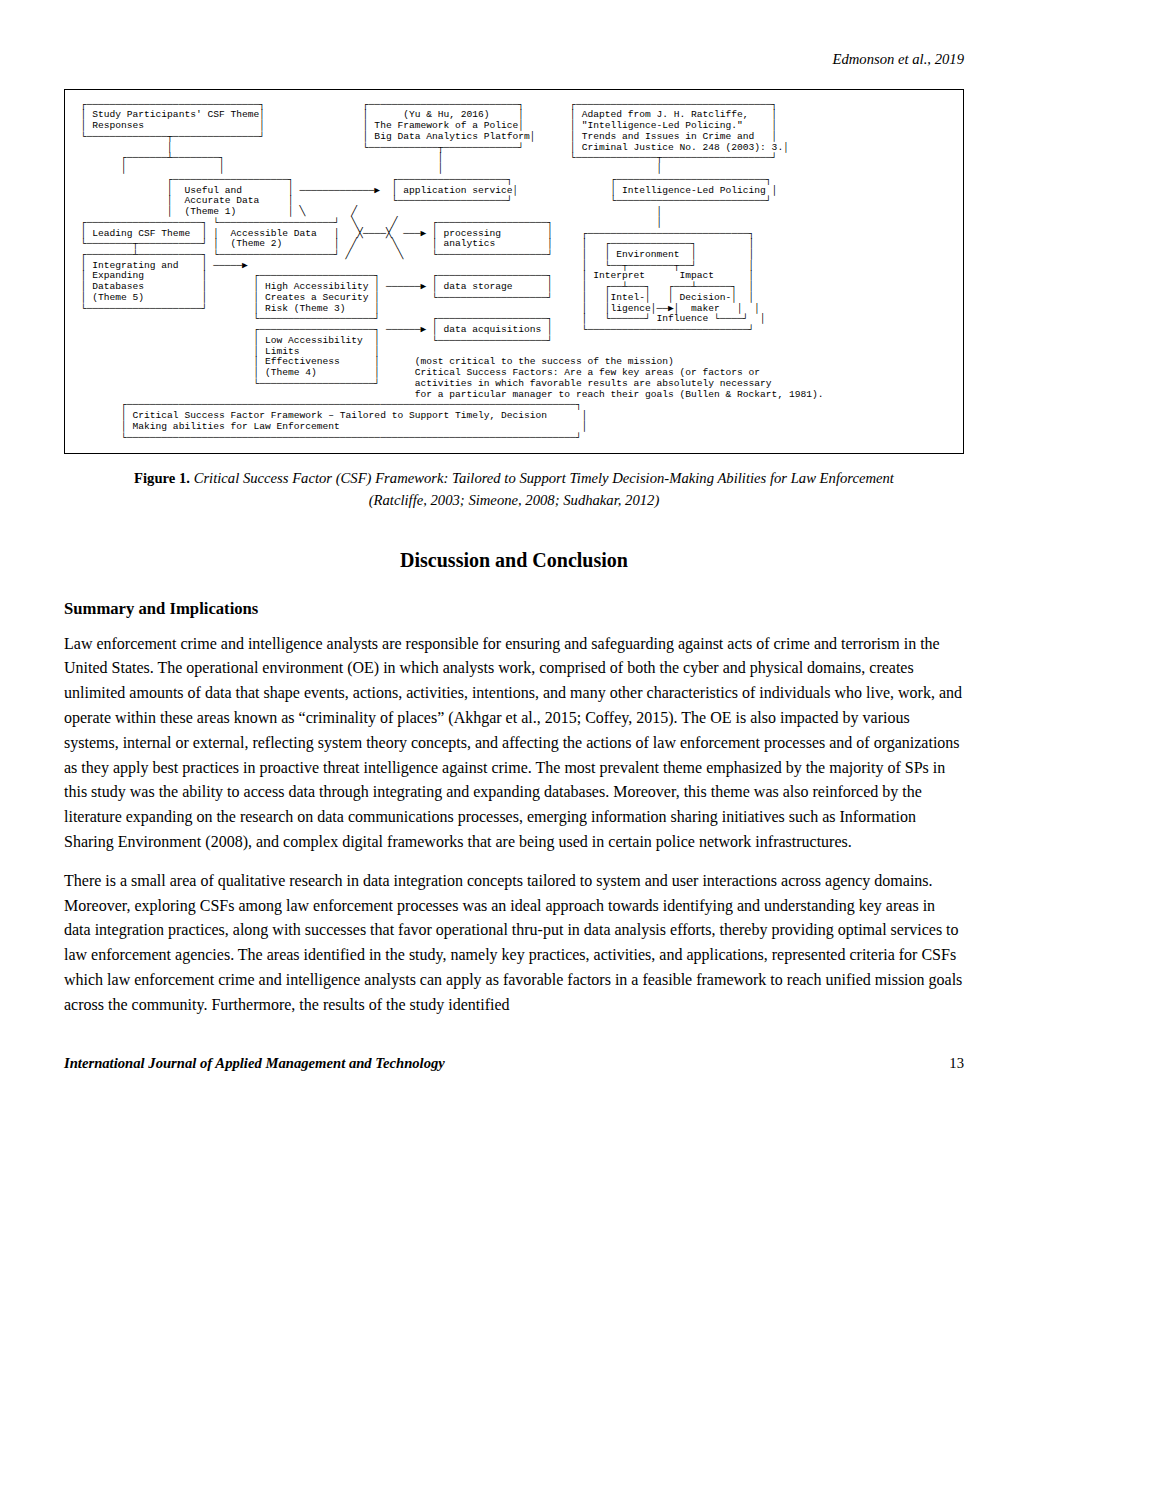Edmonson et al., 2019
 ┌──────────────────────────────┐                 ┌──────────────────────────┐        ┌──────────────────────────────────┐
 │ Study Participants' CSF Theme│                 │      (Yu & Hu, 2016)     │        │ Adapted from J. H. Ratcliffe,    │
 │ Responses                    │                 │ The Framework of a Police│        │ "Intelligence-Led Policing."     │
 └──────────────┬───────────────┘                 │ Big Data Analytics Platform│      │ Trends and Issues in Crime and   │
                │                                 └────────────┬─────────────┘        │ Criminal Justice No. 248 (2003): 3.│
        ┌───────┴────────┐                                     │                      └──────────────┬───────────────────┘
        │                │                                     │                                     │
                ┌────────────────────┐                 ┌───────────────────┐                 ┌──────────────────────────┐
                │  Useful and        │ ─────────────▶  │ application service│                │ Intelligence-Led Policing │
                │  Accurate Data     │                 └───────────────────┘                 └──────────────────────────┘
                │  (Theme 1)         │ ╲        ╱                                                    │
 ┌────────────────────┐ └────────────────────┘  ╲      ╱      ┌───────────────────┐                  │
 │ Leading CSF Theme  │ │  Accessible Data   │   ╳────╳  ───▶ │ processing        │     ┌────────────────────────────┐
 └────────┬───────────┘ │  (Theme 2)         │  ╱      ╲      │ analytics         │     │   ┌──────────────┐         │
 ┌────────┴───────────┐ └────────────────────┘ ╱        ╲     └───────────────────┘     │   │ Environment  │         │
 │ Integrating and    │ ─────▶                                                          │   └──┬────────┬──┘         │
 │ Expanding          │        ┌────────────────────┐         ┌───────────────────┐     │ Interpret      Impact      │
 │ Databases          │        │ High Accessibility │ ──────▶ │ data storage      │     │   ┌──┴───┐   ┌───┴──────┐  │
 │ (Theme 5)          │        │ Creates a Security │         └───────────────────┘     │   │Intel-│   │ Decision-│  │
 └────────────────────┘        │ Risk (Theme 3)     │                                   │   │ligence│──▶│  maker   │  │
                               └────────────────────┘         ┌───────────────────┐     │   └──────┘ Influence └────┘  │
                               ┌────────────────────┐ ──────▶ │ data acquisitions │     └────────────────────────────┘
                               │ Low Accessibility  │         └───────────────────┘
                               │ Limits             │
                               │ Effectiveness      │      (most critical to the success of the mission)
                               │ (Theme 4)          │      Critical Success Factors: Are a few key areas (or factors or
                               └────────────────────┘      activities in which favorable results are absolutely necessary
                                                           for a particular manager to reach their goals (Bullen & Rockart, 1981).
        ┌──────────────────────────────────────────────────────────────────────────────┐
        │ Critical Success Factor Framework – Tailored to Support Timely, Decision      │
        │ Making abilities for Law Enforcement                                          │
        └──────────────────────────────────────────────────────────────────────────────┘
Figure 1. Critical Success Factor (CSF) Framework: Tailored to Support Timely Decision-Making Abilities for Law Enforcement (Ratcliffe, 2003; Simeone, 2008; Sudhakar, 2012)
Discussion and Conclusion
Summary and Implications
Law enforcement crime and intelligence analysts are responsible for ensuring and safeguarding against acts of crime and terrorism in the United States. The operational environment (OE) in which analysts work, comprised of both the cyber and physical domains, creates unlimited amounts of data that shape events, actions, activities, intentions, and many other characteristics of individuals who live, work, and operate within these areas known as “criminality of places” (Akhgar et al., 2015; Coffey, 2015). The OE is also impacted by various systems, internal or external, reflecting system theory concepts, and affecting the actions of law enforcement processes and of organizations as they apply best practices in proactive threat intelligence against crime. The most prevalent theme emphasized by the majority of SPs in this study was the ability to access data through integrating and expanding databases. Moreover, this theme was also reinforced by the literature expanding on the research on data communications processes, emerging information sharing initiatives such as Information Sharing Environment (2008), and complex digital frameworks that are being used in certain police network infrastructures.
There is a small area of qualitative research in data integration concepts tailored to system and user interactions across agency domains. Moreover, exploring CSFs among law enforcement processes was an ideal approach towards identifying and understanding key areas in data integration practices, along with successes that favor operational thru-put in data analysis efforts, thereby providing optimal services to law enforcement agencies. The areas identified in the study, namely key practices, activities, and applications, represented criteria for CSFs which law enforcement crime and intelligence analysts can apply as favorable factors in a feasible framework to reach unified mission goals across the community. Furthermore, the results of the study identified
International Journal of Applied Management and Technology 13